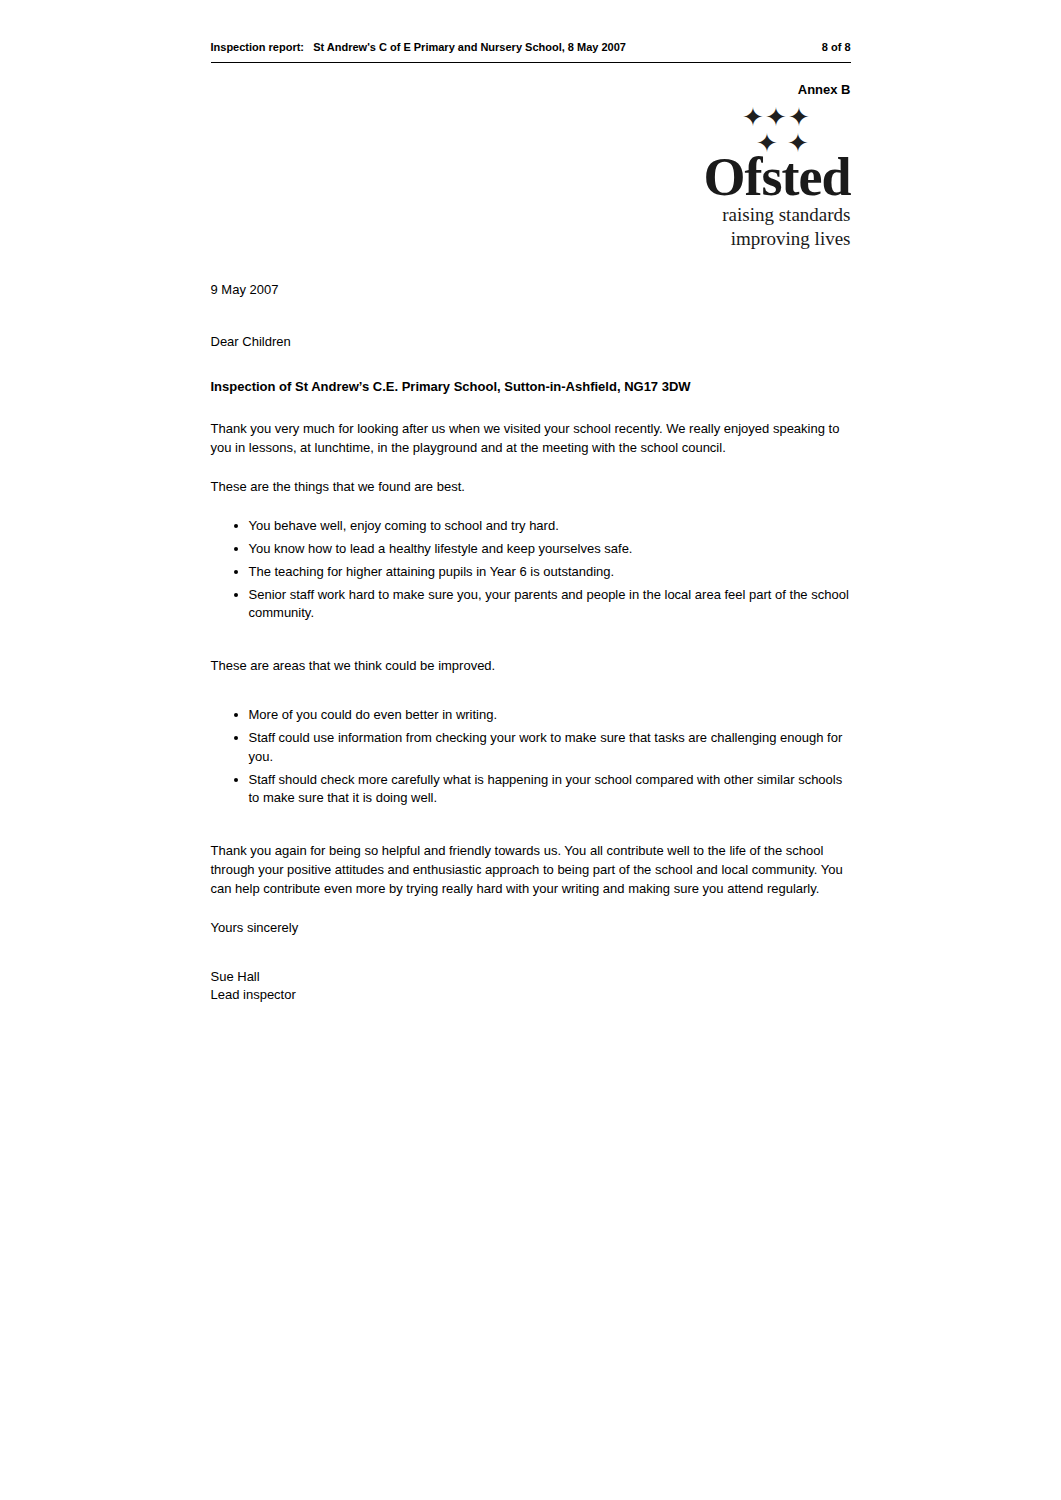Inspection report: St Andrew's C of E Primary and Nursery School, 8 May 2007 8 of 8
Annex B
✦✦✦
✦ ✦
Ofsted
raising standards
improving lives
9 May 2007
Dear Children
Inspection of St Andrew’s C.E. Primary School, Sutton-in-Ashfield, NG17 3DW
Thank you very much for looking after us when we visited your school recently. We really enjoyed speaking to you in lessons, at lunchtime, in the playground and at the meeting with the school council.
These are the things that we found are best.
You behave well, enjoy coming to school and try hard.
You know how to lead a healthy lifestyle and keep yourselves safe.
The teaching for higher attaining pupils in Year 6 is outstanding.
Senior staff work hard to make sure you, your parents and people in the local area feel part of the school community.
These are areas that we think could be improved.
More of you could do even better in writing.
Staff could use information from checking your work to make sure that tasks are challenging enough for you.
Staff should check more carefully what is happening in your school compared with other similar schools to make sure that it is doing well.
Thank you again for being so helpful and friendly towards us. You all contribute well to the life of the school through your positive attitudes and enthusiastic approach to being part of the school and local community. You can help contribute even more by trying really hard with your writing and making sure you attend regularly.
Yours sincerely
Sue Hall
Lead inspector